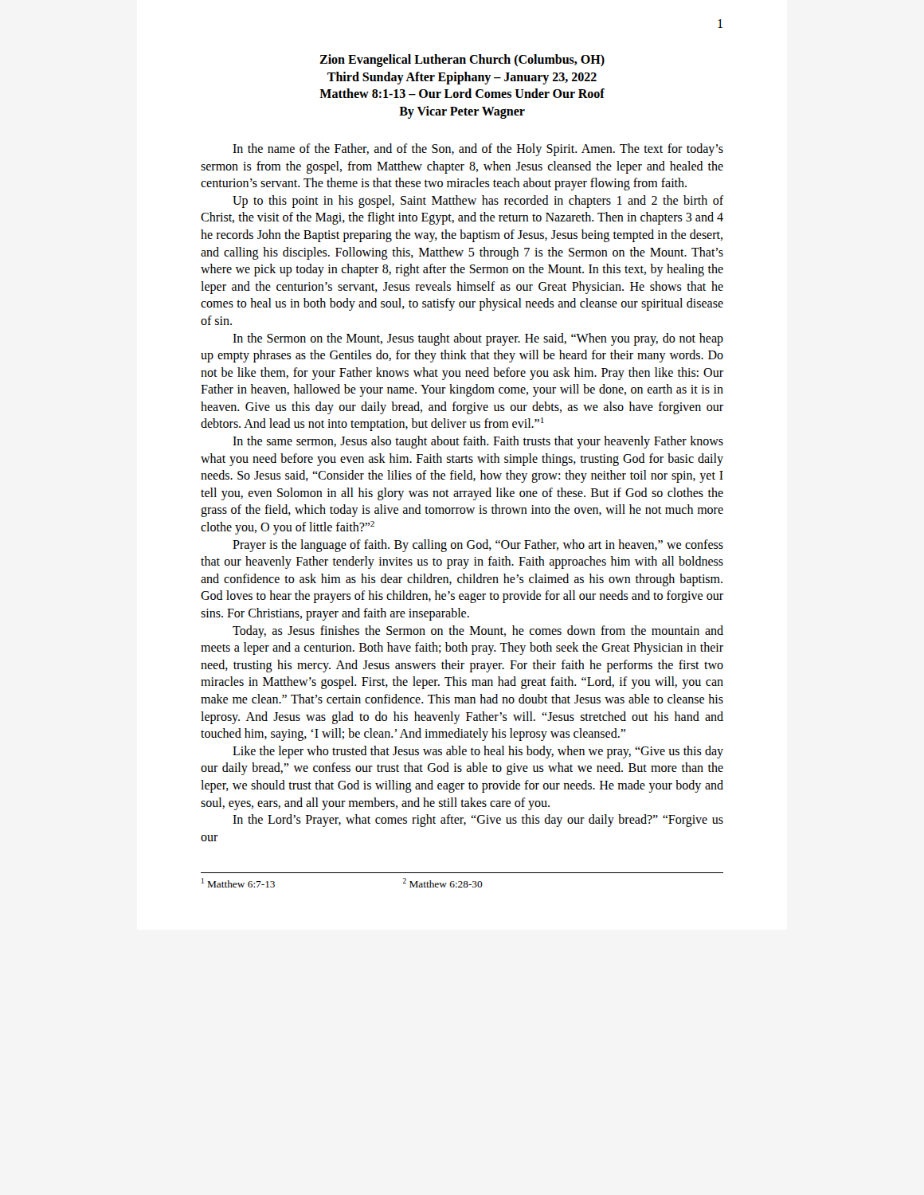1
Zion Evangelical Lutheran Church (Columbus, OH)
Third Sunday After Epiphany – January 23, 2022
Matthew 8:1-13 – Our Lord Comes Under Our Roof
By Vicar Peter Wagner
In the name of the Father, and of the Son, and of the Holy Spirit. Amen. The text for today’s sermon is from the gospel, from Matthew chapter 8, when Jesus cleansed the leper and healed the centurion’s servant. The theme is that these two miracles teach about prayer flowing from faith.
Up to this point in his gospel, Saint Matthew has recorded in chapters 1 and 2 the birth of Christ, the visit of the Magi, the flight into Egypt, and the return to Nazareth. Then in chapters 3 and 4 he records John the Baptist preparing the way, the baptism of Jesus, Jesus being tempted in the desert, and calling his disciples. Following this, Matthew 5 through 7 is the Sermon on the Mount. That’s where we pick up today in chapter 8, right after the Sermon on the Mount. In this text, by healing the leper and the centurion’s servant, Jesus reveals himself as our Great Physician. He shows that he comes to heal us in both body and soul, to satisfy our physical needs and cleanse our spiritual disease of sin.
In the Sermon on the Mount, Jesus taught about prayer. He said, “When you pray, do not heap up empty phrases as the Gentiles do, for they think that they will be heard for their many words. Do not be like them, for your Father knows what you need before you ask him. Pray then like this: Our Father in heaven, hallowed be your name. Your kingdom come, your will be done, on earth as it is in heaven. Give us this day our daily bread, and forgive us our debts, as we also have forgiven our debtors. And lead us not into temptation, but deliver us from evil.”1
In the same sermon, Jesus also taught about faith. Faith trusts that your heavenly Father knows what you need before you even ask him. Faith starts with simple things, trusting God for basic daily needs. So Jesus said, “Consider the lilies of the field, how they grow: they neither toil nor spin, yet I tell you, even Solomon in all his glory was not arrayed like one of these. But if God so clothes the grass of the field, which today is alive and tomorrow is thrown into the oven, will he not much more clothe you, O you of little faith?”2
Prayer is the language of faith. By calling on God, “Our Father, who art in heaven,” we confess that our heavenly Father tenderly invites us to pray in faith. Faith approaches him with all boldness and confidence to ask him as his dear children, children he’s claimed as his own through baptism. God loves to hear the prayers of his children, he’s eager to provide for all our needs and to forgive our sins. For Christians, prayer and faith are inseparable.
Today, as Jesus finishes the Sermon on the Mount, he comes down from the mountain and meets a leper and a centurion. Both have faith; both pray. They both seek the Great Physician in their need, trusting his mercy. And Jesus answers their prayer. For their faith he performs the first two miracles in Matthew’s gospel. First, the leper. This man had great faith. “Lord, if you will, you can make me clean.” That’s certain confidence. This man had no doubt that Jesus was able to cleanse his leprosy. And Jesus was glad to do his heavenly Father’s will. “Jesus stretched out his hand and touched him, saying, ‘I will; be clean.’ And immediately his leprosy was cleansed.”
Like the leper who trusted that Jesus was able to heal his body, when we pray, “Give us this day our daily bread,” we confess our trust that God is able to give us what we need. But more than the leper, we should trust that God is willing and eager to provide for our needs. He made your body and soul, eyes, ears, and all your members, and he still takes care of you.
In the Lord’s Prayer, what comes right after, “Give us this day our daily bread?” “Forgive us our
1 Matthew 6:7-13
2 Matthew 6:28-30